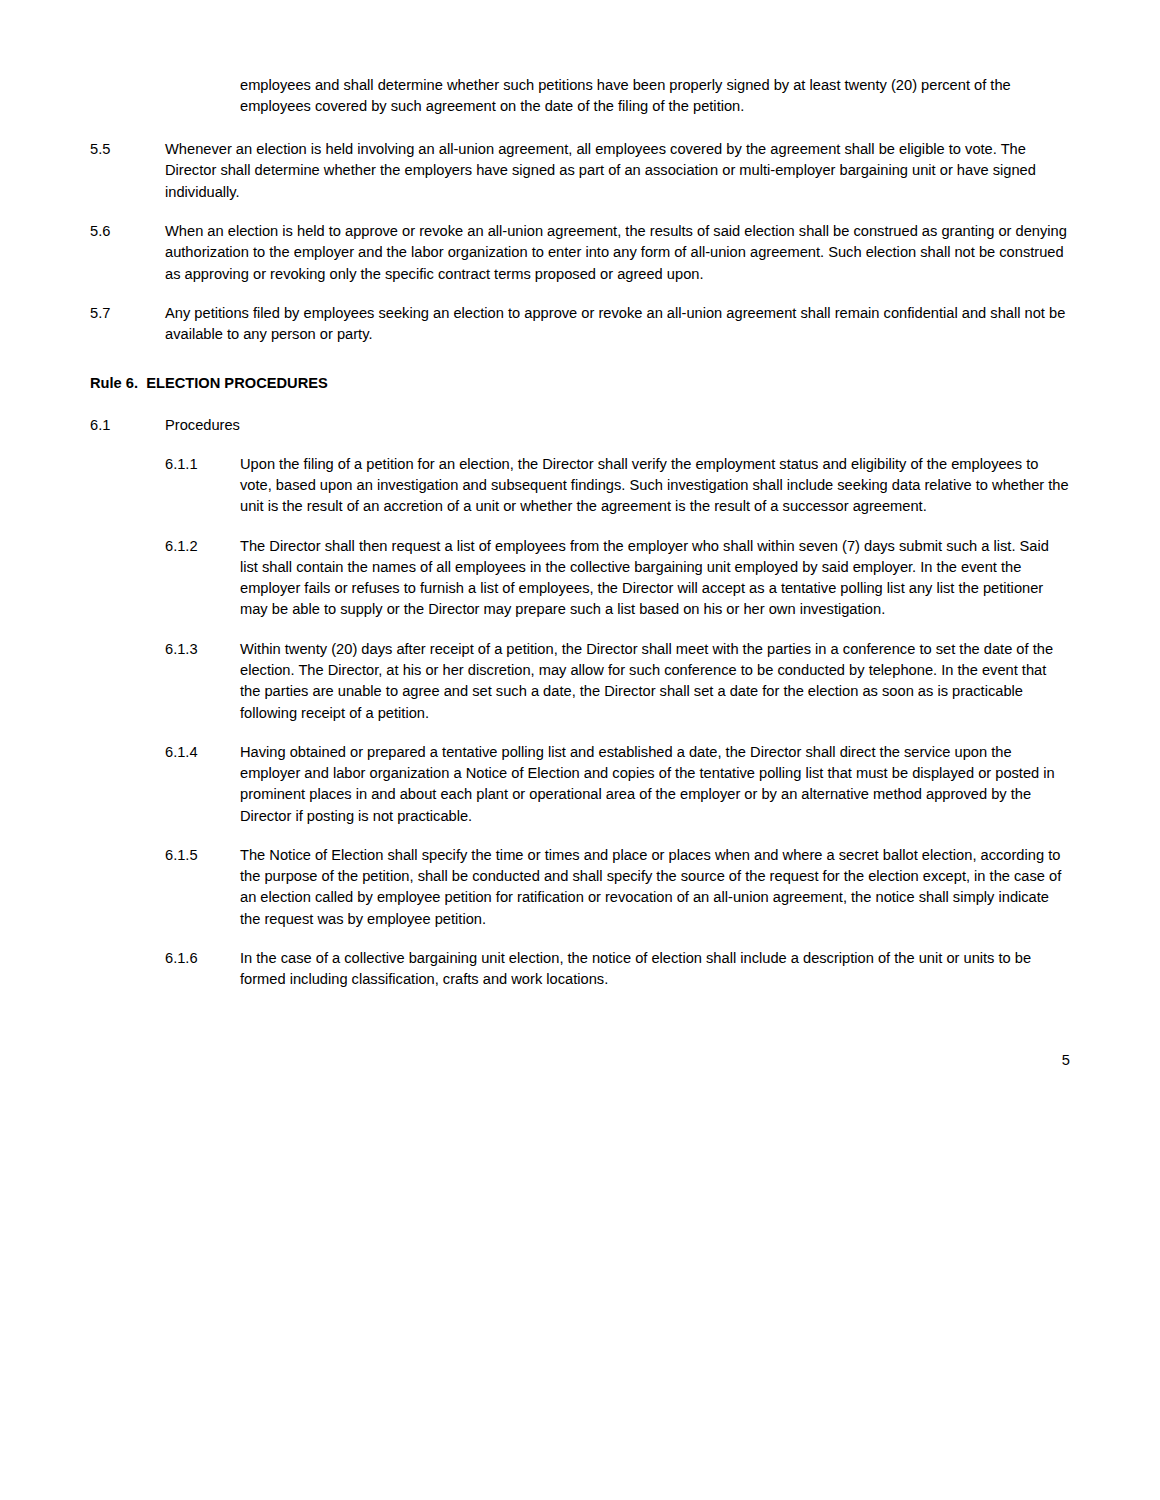employees and shall determine whether such petitions have been properly signed by at least twenty (20) percent of the employees covered by such agreement on the date of the filing of the petition.
5.5
Whenever an election is held involving an all-union agreement, all employees covered by the agreement shall be eligible to vote. The Director shall determine whether the employers have signed as part of an association or multi-employer bargaining unit or have signed individually.
5.6
When an election is held to approve or revoke an all-union agreement, the results of said election shall be construed as granting or denying authorization to the employer and the labor organization to enter into any form of all-union agreement. Such election shall not be construed as approving or revoking only the specific contract terms proposed or agreed upon.
5.7
Any petitions filed by employees seeking an election to approve or revoke an all-union agreement shall remain confidential and shall not be available to any person or party.
Rule 6. ELECTION PROCEDURES
6.1
Procedures
6.1.1
Upon the filing of a petition for an election, the Director shall verify the employment status and eligibility of the employees to vote, based upon an investigation and subsequent findings. Such investigation shall include seeking data relative to whether the unit is the result of an accretion of a unit or whether the agreement is the result of a successor agreement.
6.1.2
The Director shall then request a list of employees from the employer who shall within seven (7) days submit such a list. Said list shall contain the names of all employees in the collective bargaining unit employed by said employer. In the event the employer fails or refuses to furnish a list of employees, the Director will accept as a tentative polling list any list the petitioner may be able to supply or the Director may prepare such a list based on his or her own investigation.
6.1.3
Within twenty (20) days after receipt of a petition, the Director shall meet with the parties in a conference to set the date of the election. The Director, at his or her discretion, may allow for such conference to be conducted by telephone. In the event that the parties are unable to agree and set such a date, the Director shall set a date for the election as soon as is practicable following receipt of a petition.
6.1.4
Having obtained or prepared a tentative polling list and established a date, the Director shall direct the service upon the employer and labor organization a Notice of Election and copies of the tentative polling list that must be displayed or posted in prominent places in and about each plant or operational area of the employer or by an alternative method approved by the Director if posting is not practicable.
6.1.5
The Notice of Election shall specify the time or times and place or places when and where a secret ballot election, according to the purpose of the petition, shall be conducted and shall specify the source of the request for the election except, in the case of an election called by employee petition for ratification or revocation of an all-union agreement, the notice shall simply indicate the request was by employee petition.
6.1.6
In the case of a collective bargaining unit election, the notice of election shall include a description of the unit or units to be formed including classification, crafts and work locations.
5